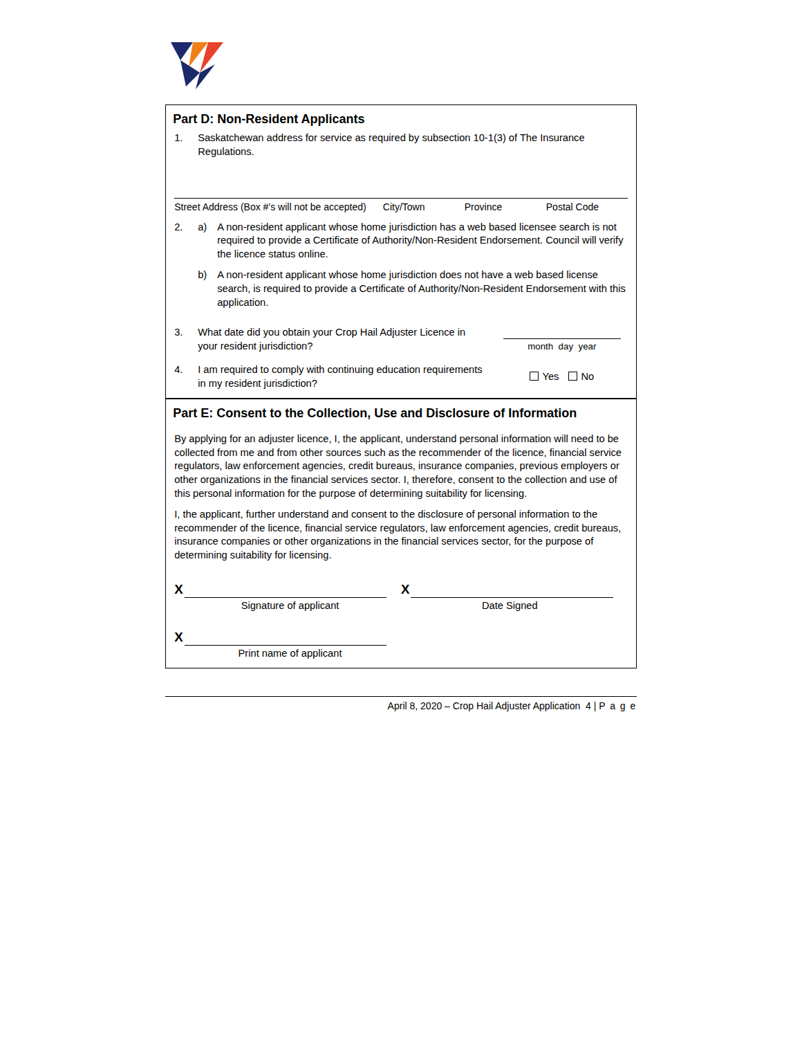Part D: Non-Resident Applicants
1.
Saskatchewan address for service as required by subsection 10-1(3) of The Insurance Regulations.
Street Address (Box #’s will not be accepted)
City/Town
Province
Postal Code
2.
a)
A non-resident applicant whose home jurisdiction has a web based licensee search is not required to provide a Certificate of Authority/Non-Resident Endorsement. Council will verify the licence status online.
b)
A non-resident applicant whose home jurisdiction does not have a web based license search, is required to provide a Certificate of Authority/Non-Resident Endorsement with this application.
3.
What date did you obtain your Crop Hail Adjuster Licence in your resident jurisdiction?
month day year
4.
I am required to comply with continuing education requirements in my resident jurisdiction?
Yes No
Part E: Consent to the Collection, Use and Disclosure of Information
By applying for an adjuster licence, I, the applicant, understand personal information will need to be collected from me and from other sources such as the recommender of the licence, financial service regulators, law enforcement agencies, credit bureaus, insurance companies, previous employers or other organizations in the financial services sector. I, therefore, consent to the collection and use of this personal information for the purpose of determining suitability for licensing.
I, the applicant, further understand and consent to the disclosure of personal information to the recommender of the licence, financial service regulators, law enforcement agencies, credit bureaus, insurance companies or other organizations in the financial services sector, for the purpose of determining suitability for licensing.
X
Signature of applicant
X
Date Signed
X
Print name of applicant
April 8, 2020 – Crop Hail Adjuster Application 4 | P a g e